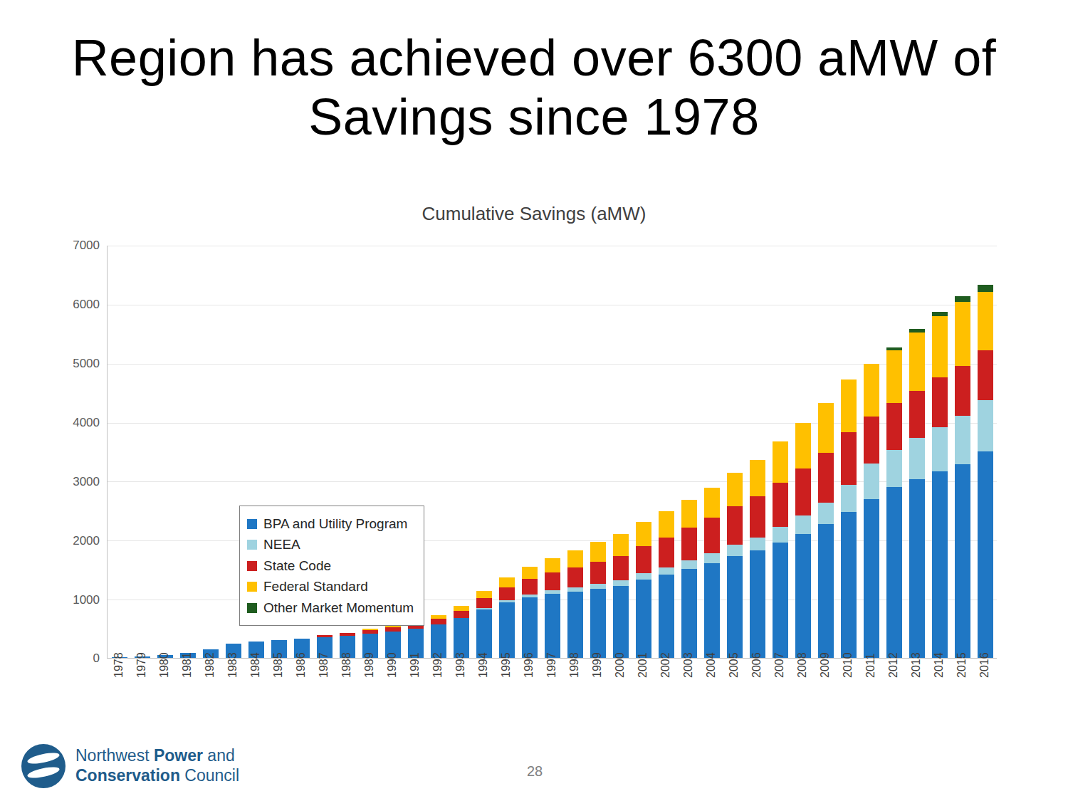Region has achieved over 6300 aMW of Savings since 1978
Cumulative Savings (aMW)
7000
6000
5000
4000
3000
2000
1000
0
BPA and Utility Program
NEEA
State Code
Federal Standard
Other Market Momentum
1978
1979
1980
1981
1982
1983
1984
1985
1986
1987
1988
1989
1990
1991
1992
1993
1994
1995
1996
1997
1998
1999
2000
2001
2002
2003
2004
2005
2006
2007
2008
2009
2010
2011
2012
2013
2014
2015
2016
Northwest Power and
Conservation Council
28